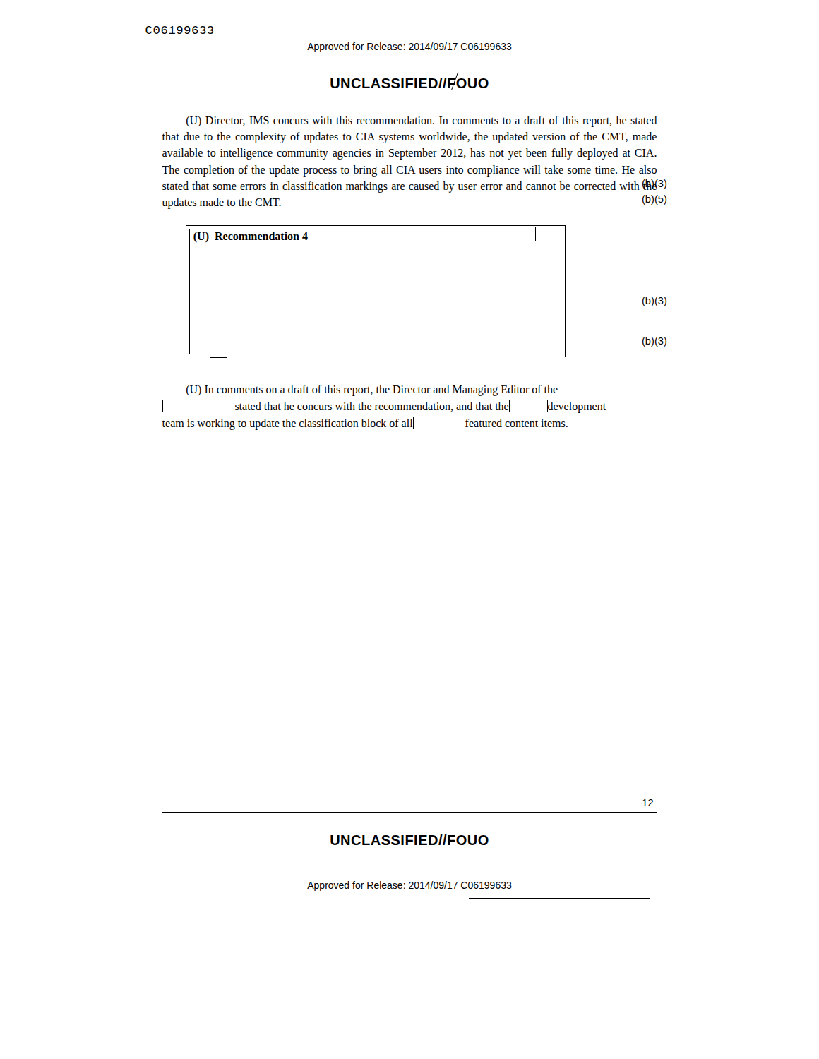C06199633
Approved for Release: 2014/09/17 C06199633
UNCLASSIFIED//FOUO
(U) Director, IMS concurs with this recommendation. In comments to a draft of this report, he stated that due to the complexity of updates to CIA systems worldwide, the updated version of the CMT, made available to intelligence community agencies in September 2012, has not yet been fully deployed at CIA. The completion of the update process to bring all CIA users into compliance will take some time. He also stated that some errors in classification markings are caused by user error and cannot be corrected with the updates made to the CMT.
(U) Recommendation 4
(b)(3)
(b)(5)
(b)(3)
(b)(3)
(U) In comments on a draft of this report, the Director and Managing Editor of the
stated that he concurs with the recommendation, and that the development
team is working to update the classification block of all featured content items.
12
UNCLASSIFIED//FOUO
Approved for Release: 2014/09/17 C06199633